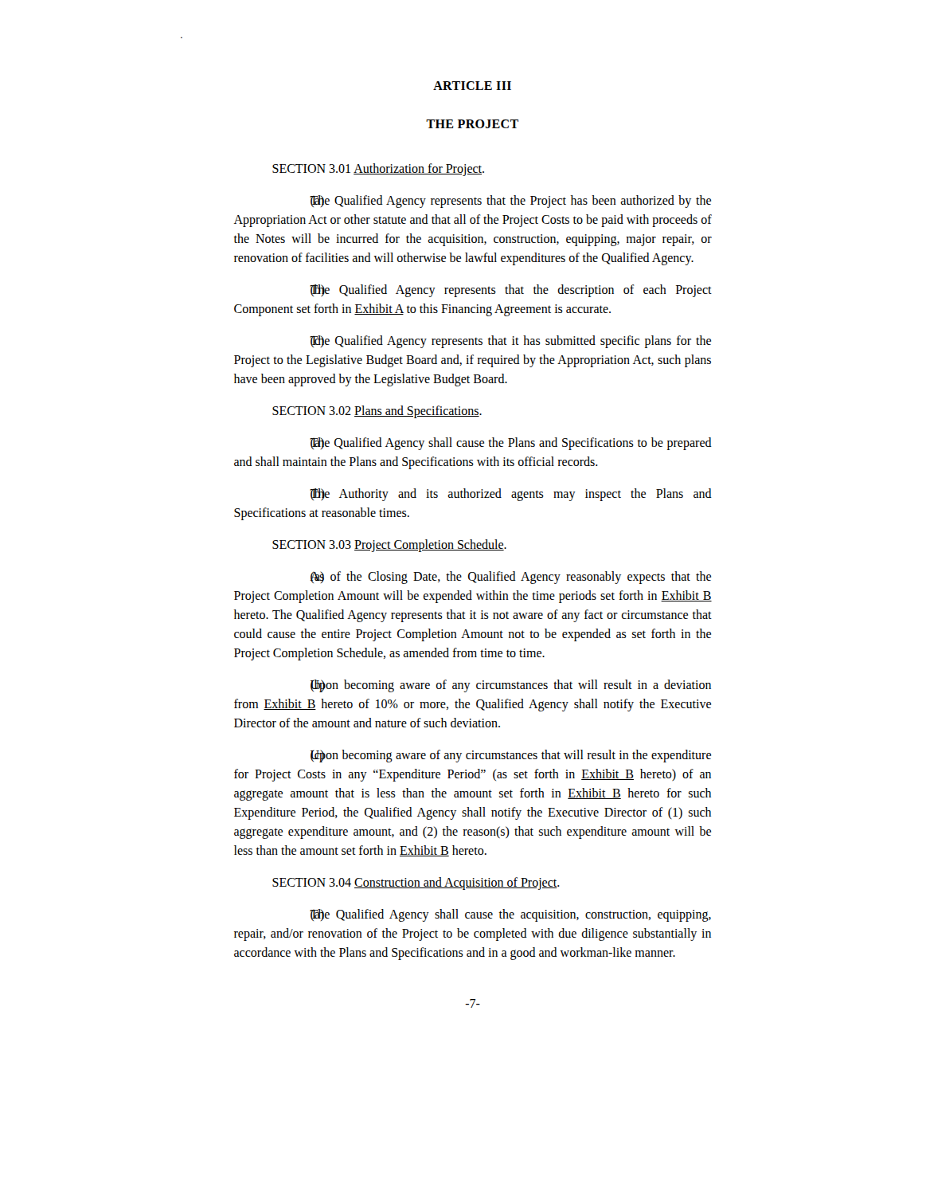.
ARTICLE III
THE PROJECT
SECTION 3.01 Authorization for Project.
(a) The Qualified Agency represents that the Project has been authorized by the Appropriation Act or other statute and that all of the Project Costs to be paid with proceeds of the Notes will be incurred for the acquisition, construction, equipping, major repair, or renovation of facilities and will otherwise be lawful expenditures of the Qualified Agency.
(b) The Qualified Agency represents that the description of each Project Component set forth in Exhibit A to this Financing Agreement is accurate.
(c) The Qualified Agency represents that it has submitted specific plans for the Project to the Legislative Budget Board and, if required by the Appropriation Act, such plans have been approved by the Legislative Budget Board.
SECTION 3.02 Plans and Specifications.
(a) The Qualified Agency shall cause the Plans and Specifications to be prepared and shall maintain the Plans and Specifications with its official records.
(b) The Authority and its authorized agents may inspect the Plans and Specifications at reasonable times.
SECTION 3.03 Project Completion Schedule.
(a) As of the Closing Date, the Qualified Agency reasonably expects that the Project Completion Amount will be expended within the time periods set forth in Exhibit B hereto. The Qualified Agency represents that it is not aware of any fact or circumstance that could cause the entire Project Completion Amount not to be expended as set forth in the Project Completion Schedule, as amended from time to time.
(b) Upon becoming aware of any circumstances that will result in a deviation from Exhibit B hereto of 10% or more, the Qualified Agency shall notify the Executive Director of the amount and nature of such deviation.
(c) Upon becoming aware of any circumstances that will result in the expenditure for Project Costs in any “Expenditure Period” (as set forth in Exhibit B hereto) of an aggregate amount that is less than the amount set forth in Exhibit B hereto for such Expenditure Period, the Qualified Agency shall notify the Executive Director of (1) such aggregate expenditure amount, and (2) the reason(s) that such expenditure amount will be less than the amount set forth in Exhibit B hereto.
SECTION 3.04 Construction and Acquisition of Project.
(a) The Qualified Agency shall cause the acquisition, construction, equipping, repair, and/or renovation of the Project to be completed with due diligence substantially in accordance with the Plans and Specifications and in a good and workman-like manner.
-7-